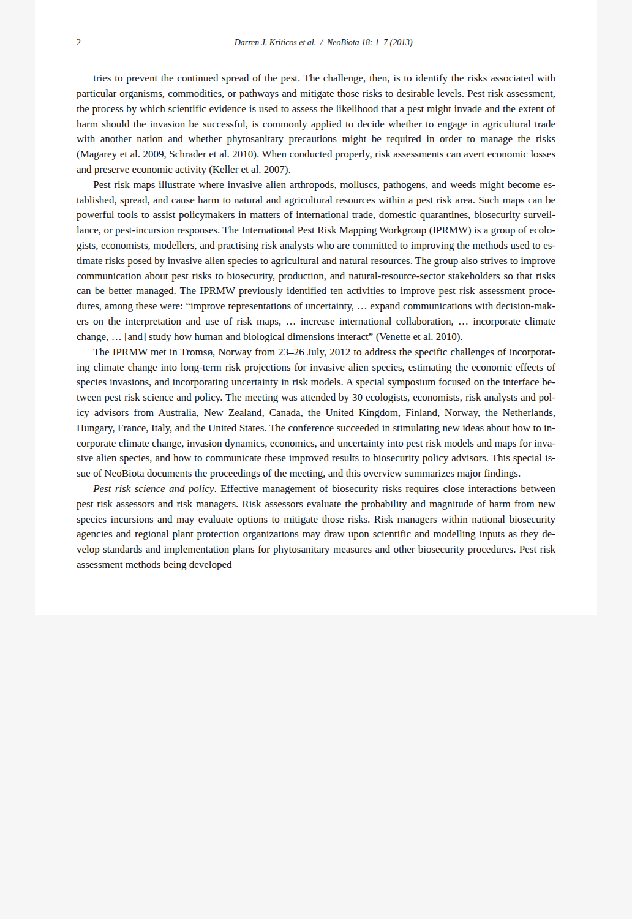2 Darren J. Kriticos et al. / NeoBiota 18: 1–7 (2013)
tries to prevent the continued spread of the pest. The challenge, then, is to identify the risks associated with particular organisms, commodities, or pathways and mitigate those risks to desirable levels. Pest risk assessment, the process by which scientific evidence is used to assess the likelihood that a pest might invade and the extent of harm should the invasion be successful, is commonly applied to decide whether to engage in agricultural trade with another nation and whether phytosanitary precautions might be required in order to manage the risks (Magarey et al. 2009, Schrader et al. 2010). When conducted properly, risk assessments can avert economic losses and preserve economic activity (Keller et al. 2007).
Pest risk maps illustrate where invasive alien arthropods, molluscs, pathogens, and weeds might become established, spread, and cause harm to natural and agricultural resources within a pest risk area. Such maps can be powerful tools to assist policymakers in matters of international trade, domestic quarantines, biosecurity surveillance, or pest-incursion responses. The International Pest Risk Mapping Workgroup (IPRMW) is a group of ecologists, economists, modellers, and practising risk analysts who are committed to improving the methods used to estimate risks posed by invasive alien species to agricultural and natural resources. The group also strives to improve communication about pest risks to biosecurity, production, and natural-resource-sector stakeholders so that risks can be better managed. The IPRMW previously identified ten activities to improve pest risk assessment procedures, among these were: “improve representations of uncertainty, … expand communications with decision-makers on the interpretation and use of risk maps, … increase international collaboration, … incorporate climate change, … [and] study how human and biological dimensions interact” (Venette et al. 2010).
The IPRMW met in Tromsø, Norway from 23–26 July, 2012 to address the specific challenges of incorporating climate change into long-term risk projections for invasive alien species, estimating the economic effects of species invasions, and incorporating uncertainty in risk models. A special symposium focused on the interface between pest risk science and policy. The meeting was attended by 30 ecologists, economists, risk analysts and policy advisors from Australia, New Zealand, Canada, the United Kingdom, Finland, Norway, the Netherlands, Hungary, France, Italy, and the United States. The conference succeeded in stimulating new ideas about how to incorporate climate change, invasion dynamics, economics, and uncertainty into pest risk models and maps for invasive alien species, and how to communicate these improved results to biosecurity policy advisors. This special issue of NeoBiota documents the proceedings of the meeting, and this overview summarizes major findings.
Pest risk science and policy. Effective management of biosecurity risks requires close interactions between pest risk assessors and risk managers. Risk assessors evaluate the probability and magnitude of harm from new species incursions and may evaluate options to mitigate those risks. Risk managers within national biosecurity agencies and regional plant protection organizations may draw upon scientific and modelling inputs as they develop standards and implementation plans for phytosanitary measures and other biosecurity procedures. Pest risk assessment methods being developed